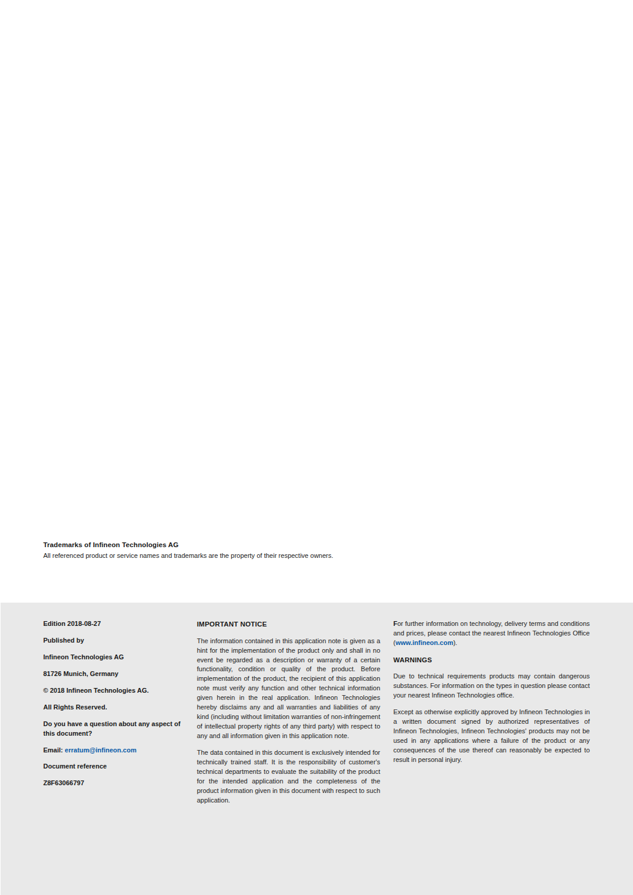Trademarks of Infineon Technologies AG
All referenced product or service names and trademarks are the property of their respective owners.
Edition 2018-08-27
Published by
Infineon Technologies AG
81726 Munich, Germany
© 2018 Infineon Technologies AG.
All Rights Reserved.
Do you have a question about any aspect of this document?
Email: erratum@infineon.com
Document reference
Z8F63066797
IMPORTANT NOTICE
The information contained in this application note is given as a hint for the implementation of the product only and shall in no event be regarded as a description or warranty of a certain functionality, condition or quality of the product. Before implementation of the product, the recipient of this application note must verify any function and other technical information given herein in the real application. Infineon Technologies hereby disclaims any and all warranties and liabilities of any kind (including without limitation warranties of non-infringement of intellectual property rights of any third party) with respect to any and all information given in this application note.
The data contained in this document is exclusively intended for technically trained staff. It is the responsibility of customer's technical departments to evaluate the suitability of the product for the intended application and the completeness of the product information given in this document with respect to such application.
For further information on technology, delivery terms and conditions and prices, please contact the nearest Infineon Technologies Office (www.infineon.com).
WARNINGS
Due to technical requirements products may contain dangerous substances. For information on the types in question please contact your nearest Infineon Technologies office.
Except as otherwise explicitly approved by Infineon Technologies in a written document signed by authorized representatives of Infineon Technologies, Infineon Technologies' products may not be used in any applications where a failure of the product or any consequences of the use thereof can reasonably be expected to result in personal injury.